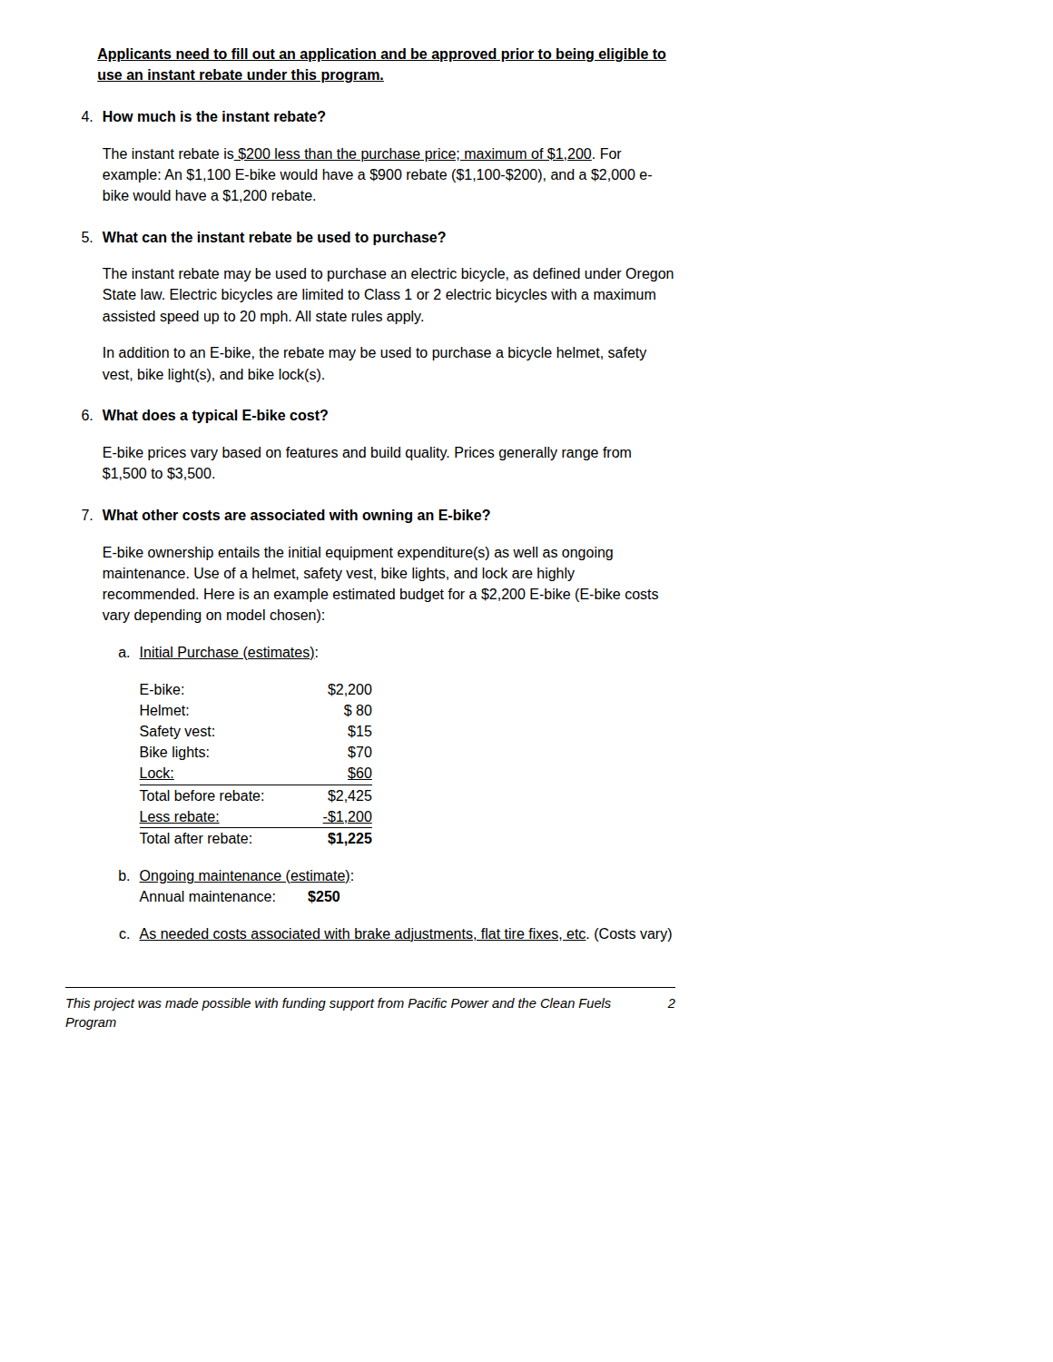Applicants need to fill out an application and be approved prior to being eligible to use an instant rebate under this program.
How much is the instant rebate?
The instant rebate is $200 less than the purchase price; maximum of $1,200. For example: An $1,100 E-bike would have a $900 rebate ($1,100-$200), and a $2,000 e-bike would have a $1,200 rebate.
What can the instant rebate be used to purchase?
The instant rebate may be used to purchase an electric bicycle, as defined under Oregon State law. Electric bicycles are limited to Class 1 or 2 electric bicycles with a maximum assisted speed up to 20 mph. All state rules apply.
In addition to an E-bike, the rebate may be used to purchase a bicycle helmet, safety vest, bike light(s), and bike lock(s).
What does a typical E-bike cost?
E-bike prices vary based on features and build quality. Prices generally range from $1,500 to $3,500.
What other costs are associated with owning an E-bike?
E-bike ownership entails the initial equipment expenditure(s) as well as ongoing maintenance. Use of a helmet, safety vest, bike lights, and lock are highly recommended. Here is an example estimated budget for a $2,200 E-bike (E-bike costs vary depending on model chosen):
Initial Purchase (estimates):
| E-bike: | $2,200 |
| Helmet: | $ 80 |
| Safety vest: | $15 |
| Bike lights: | $70 |
| Lock: | $60 |
| Total before rebate: | $2,425 |
| Less rebate: | -$1,200 |
| Total after rebate: | $1,225 |
Ongoing maintenance (estimate):
Annual maintenance:$250
As needed costs associated with brake adjustments, flat tire fixes, etc. (Costs vary)
This project was made possible with funding support from Pacific Power and the Clean Fuels Program 2